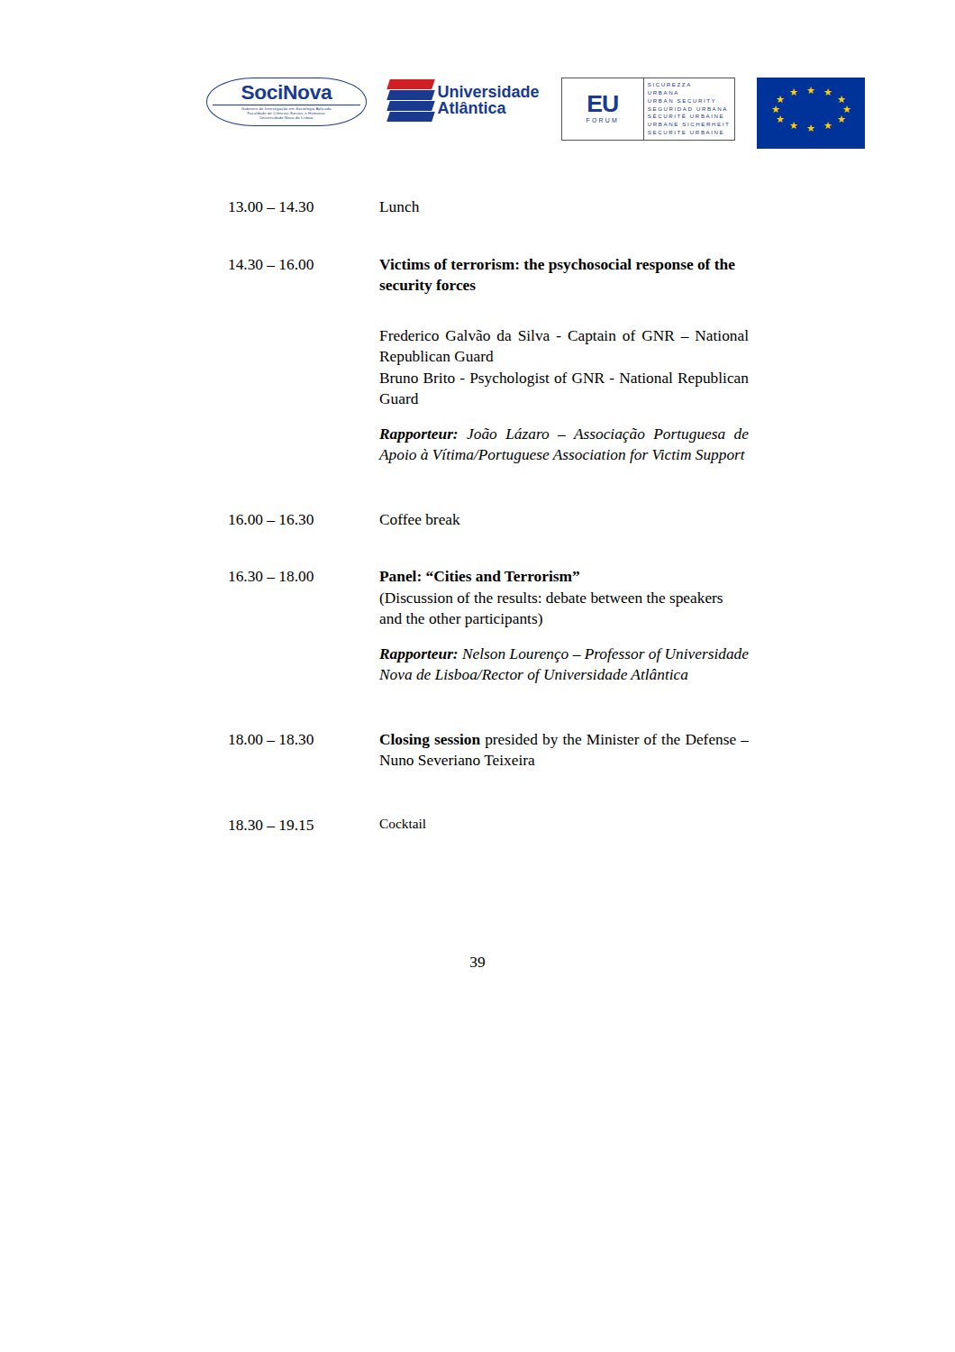Soci Nova
Gabinete de Investigação em Sociologia Aplicada
Faculdade de Ciências Sociais e Humanas
Universidade Nova de Lisboa
Universidade Atlântica
EU
FORUM
SICUREZZA URBANA URBAN SECURITY SEGURIDAD URBANA SÉCURITÉ URBAINE URBANE SICHERHEIT SECURITE URBAINE
★ ★ ★ ★ ★ ★ ★ ★ ★ ★ ★ ★
13.00 – 14.30
Lunch
14.30 – 16.00
Victims of terrorism: the psychosocial response of the security forces
Frederico Galvão da Silva - Captain of GNR – National Republican Guard
Bruno Brito - Psychologist of GNR - National Republican Guard
Rapporteur: João Lázaro – Associação Portuguesa de Apoio à Vítima/Portuguese Association for Victim Support
16.00 – 16.30
Coffee break
16.30 – 18.00
Panel: “Cities and Terrorism”
(Discussion of the results: debate between the speakers and the other participants)
Rapporteur: Nelson Lourenço – Professor of Universidade Nova de Lisboa/Rector of Universidade Atlântica
18.00 – 18.30
Closing session presided by the Minister of the Defense – Nuno Severiano Teixeira
18.30 – 19.15
Cocktail
39